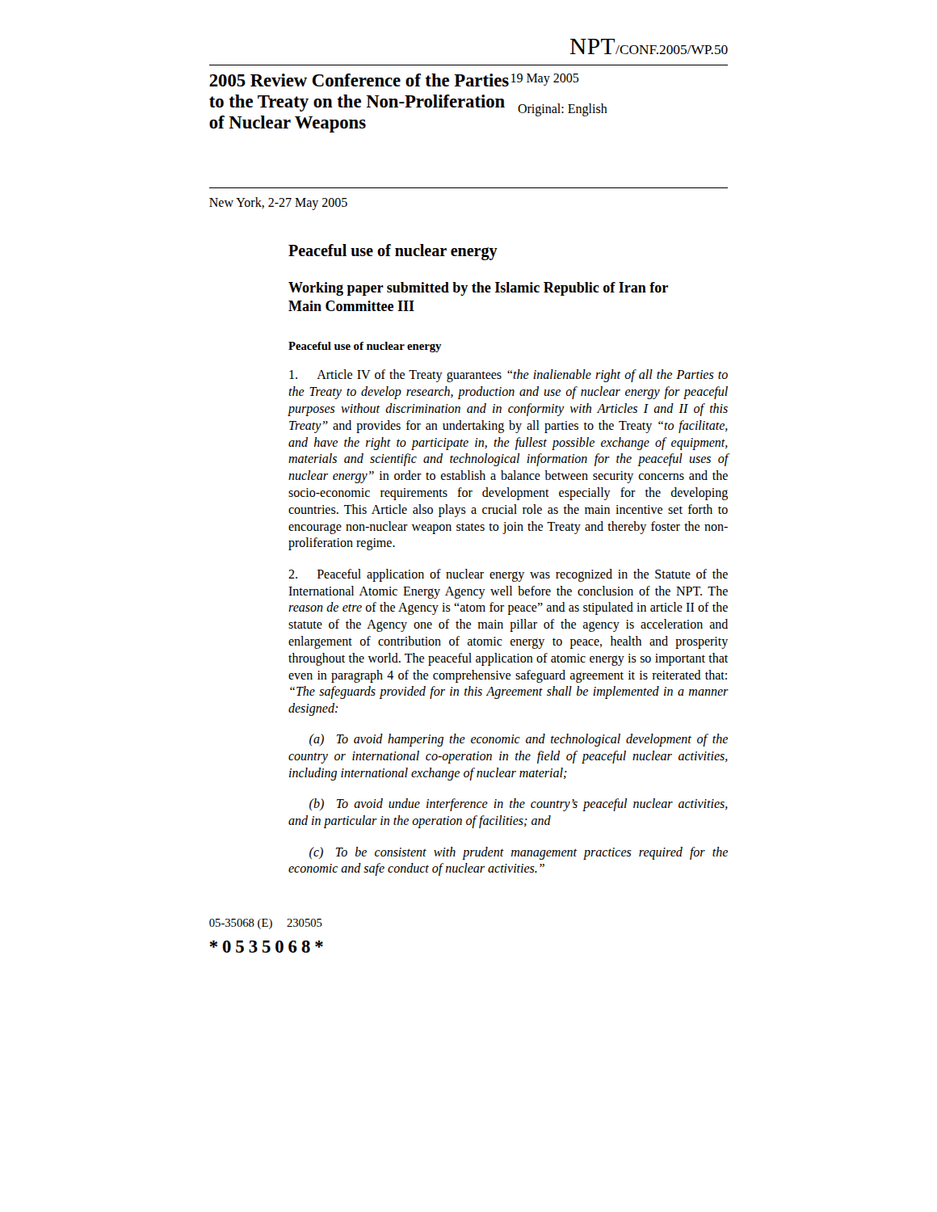NPT/CONF.2005/WP.50
| 2005 Review Conference of the Parties to the Treaty on the Non-Proliferation of Nuclear Weapons | 19 May 2005 Original: English |
New York, 2-27 May 2005
Peaceful use of nuclear energy
Working paper submitted by the Islamic Republic of Iran for
Main Committee III
Peaceful use of nuclear energy
1. Article IV of the Treaty guarantees “the inalienable right of all the Parties to the Treaty to develop research, production and use of nuclear energy for peaceful purposes without discrimination and in conformity with Articles I and II of this Treaty” and provides for an undertaking by all parties to the Treaty “to facilitate, and have the right to participate in, the fullest possible exchange of equipment, materials and scientific and technological information for the peaceful uses of nuclear energy” in order to establish a balance between security concerns and the socio-economic requirements for development especially for the developing countries. This Article also plays a crucial role as the main incentive set forth to encourage non-nuclear weapon states to join the Treaty and thereby foster the non-proliferation regime.
2. Peaceful application of nuclear energy was recognized in the Statute of the International Atomic Energy Agency well before the conclusion of the NPT. The reason de etre of the Agency is “atom for peace” and as stipulated in article II of the statute of the Agency one of the main pillar of the agency is acceleration and enlargement of contribution of atomic energy to peace, health and prosperity throughout the world. The peaceful application of atomic energy is so important that even in paragraph 4 of the comprehensive safeguard agreement it is reiterated that: “The safeguards provided for in this Agreement shall be implemented in a manner designed:
(a) To avoid hampering the economic and technological development of the country or international co-operation in the field of peaceful nuclear activities, including international exchange of nuclear material;
(b) To avoid undue interference in the country’s peaceful nuclear activities, and in particular in the operation of facilities; and
(c) To be consistent with prudent management practices required for the economic and safe conduct of nuclear activities.”
05-35068 (E)230505
*0535068*